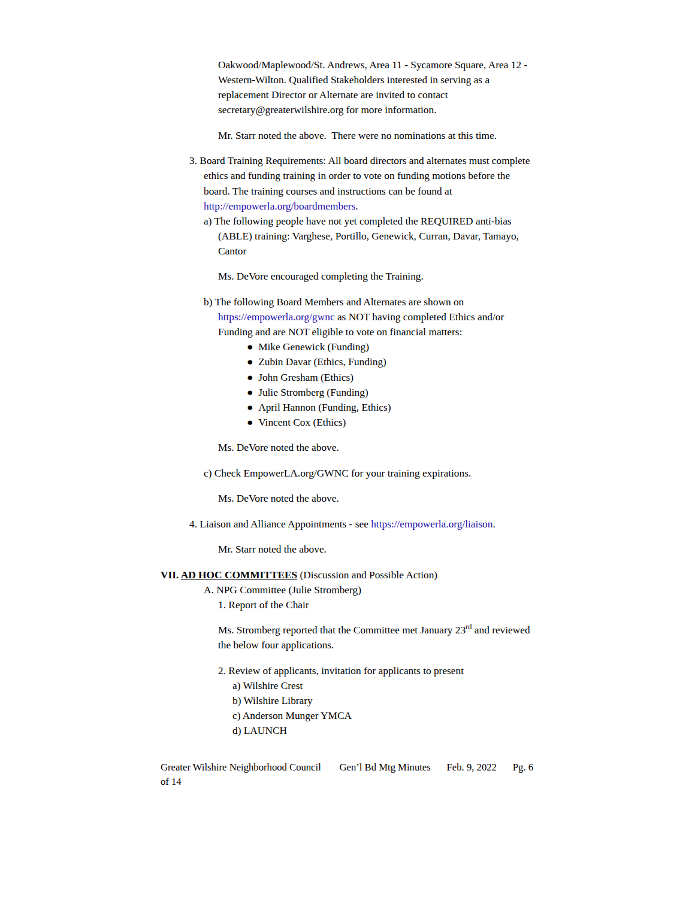Oakwood/Maplewood/St. Andrews, Area 11 - Sycamore Square, Area 12 - Western-Wilton. Qualified Stakeholders interested in serving as a replacement Director or Alternate are invited to contact secretary@greaterwilshire.org for more information.
Mr. Starr noted the above. There were no nominations at this time.
3. Board Training Requirements: All board directors and alternates must complete ethics and funding training in order to vote on funding motions before the board. The training courses and instructions can be found at http://empowerla.org/boardmembers.
a) The following people have not yet completed the REQUIRED anti-bias (ABLE) training: Varghese, Portillo, Genewick, Curran, Davar, Tamayo, Cantor
Ms. DeVore encouraged completing the Training.
b) The following Board Members and Alternates are shown on https://empowerla.org/gwnc as NOT having completed Ethics and/or Funding and are NOT eligible to vote on financial matters:
Mike Genewick (Funding)
Zubin Davar (Ethics, Funding)
John Gresham (Ethics)
Julie Stromberg (Funding)
April Hannon (Funding, Ethics)
Vincent Cox (Ethics)
Ms. DeVore noted the above.
c) Check EmpowerLA.org/GWNC for your training expirations.
Ms. DeVore noted the above.
4. Liaison and Alliance Appointments - see https://empowerla.org/liaison.
Mr. Starr noted the above.
VII. AD HOC COMMITTEES (Discussion and Possible Action)
A. NPG Committee (Julie Stromberg)
1. Report of the Chair
Ms. Stromberg reported that the Committee met January 23rd and reviewed the below four applications.
2. Review of applicants, invitation for applicants to present
a) Wilshire Crest
b) Wilshire Library
c) Anderson Munger YMCA
d) LAUNCH
Greater Wilshire Neighborhood Council Gen’l Bd Mtg Minutes Feb. 9, 2022 Pg. 6 of 14